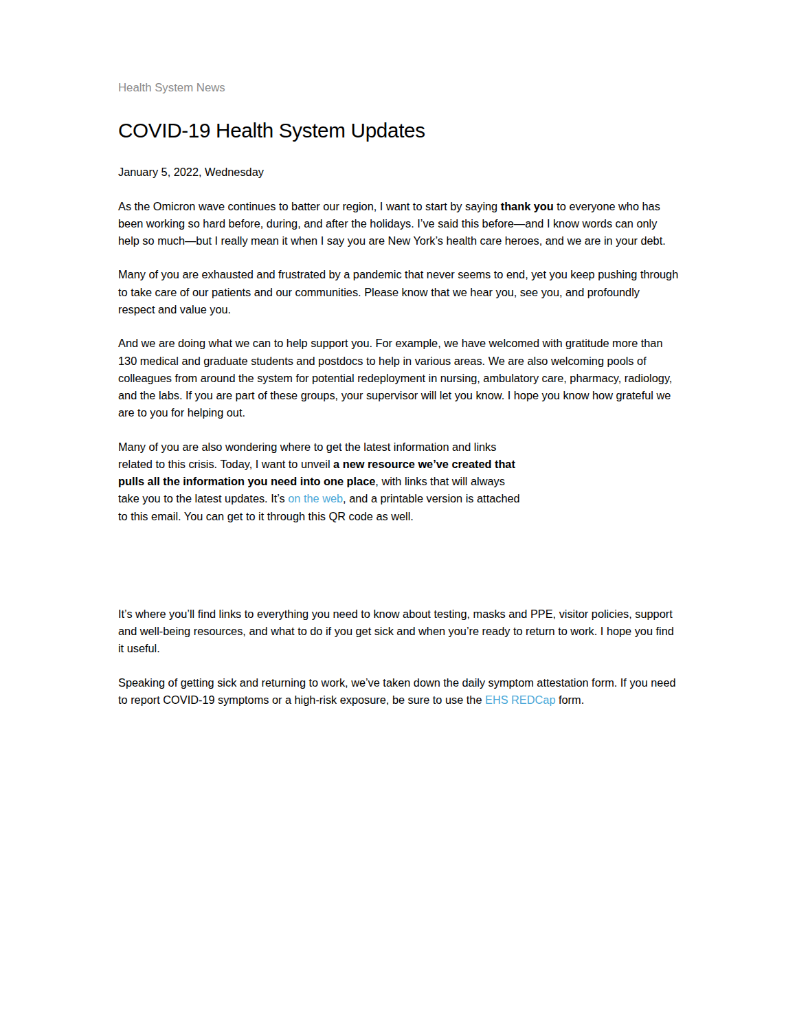Health System News
COVID-19 Health System Updates
January 5, 2022, Wednesday
As the Omicron wave continues to batter our region, I want to start by saying thank you to everyone who has been working so hard before, during, and after the holidays. I’ve said this before—and I know words can only help so much—but I really mean it when I say you are New York’s health care heroes, and we are in your debt.
Many of you are exhausted and frustrated by a pandemic that never seems to end, yet you keep pushing through to take care of our patients and our communities. Please know that we hear you, see you, and profoundly respect and value you.
And we are doing what we can to help support you. For example, we have welcomed with gratitude more than 130 medical and graduate students and postdocs to help in various areas. We are also welcoming pools of colleagues from around the system for potential redeployment in nursing, ambulatory care, pharmacy, radiology, and the labs. If you are part of these groups, your supervisor will let you know. I hope you know how grateful we are to you for helping out.
Many of you are also wondering where to get the latest information and links related to this crisis. Today, I want to unveil a new resource we’ve created that pulls all the information you need into one place, with links that will always take you to the latest updates. It’s on the web, and a printable version is attached to this email. You can get to it through this QR code as well.
It’s where you’ll find links to everything you need to know about testing, masks and PPE, visitor policies, support and well-being resources, and what to do if you get sick and when you’re ready to return to work. I hope you find it useful.
Speaking of getting sick and returning to work, we’ve taken down the daily symptom attestation form. If you need to report COVID-19 symptoms or a high-risk exposure, be sure to use the EHS REDCap form.